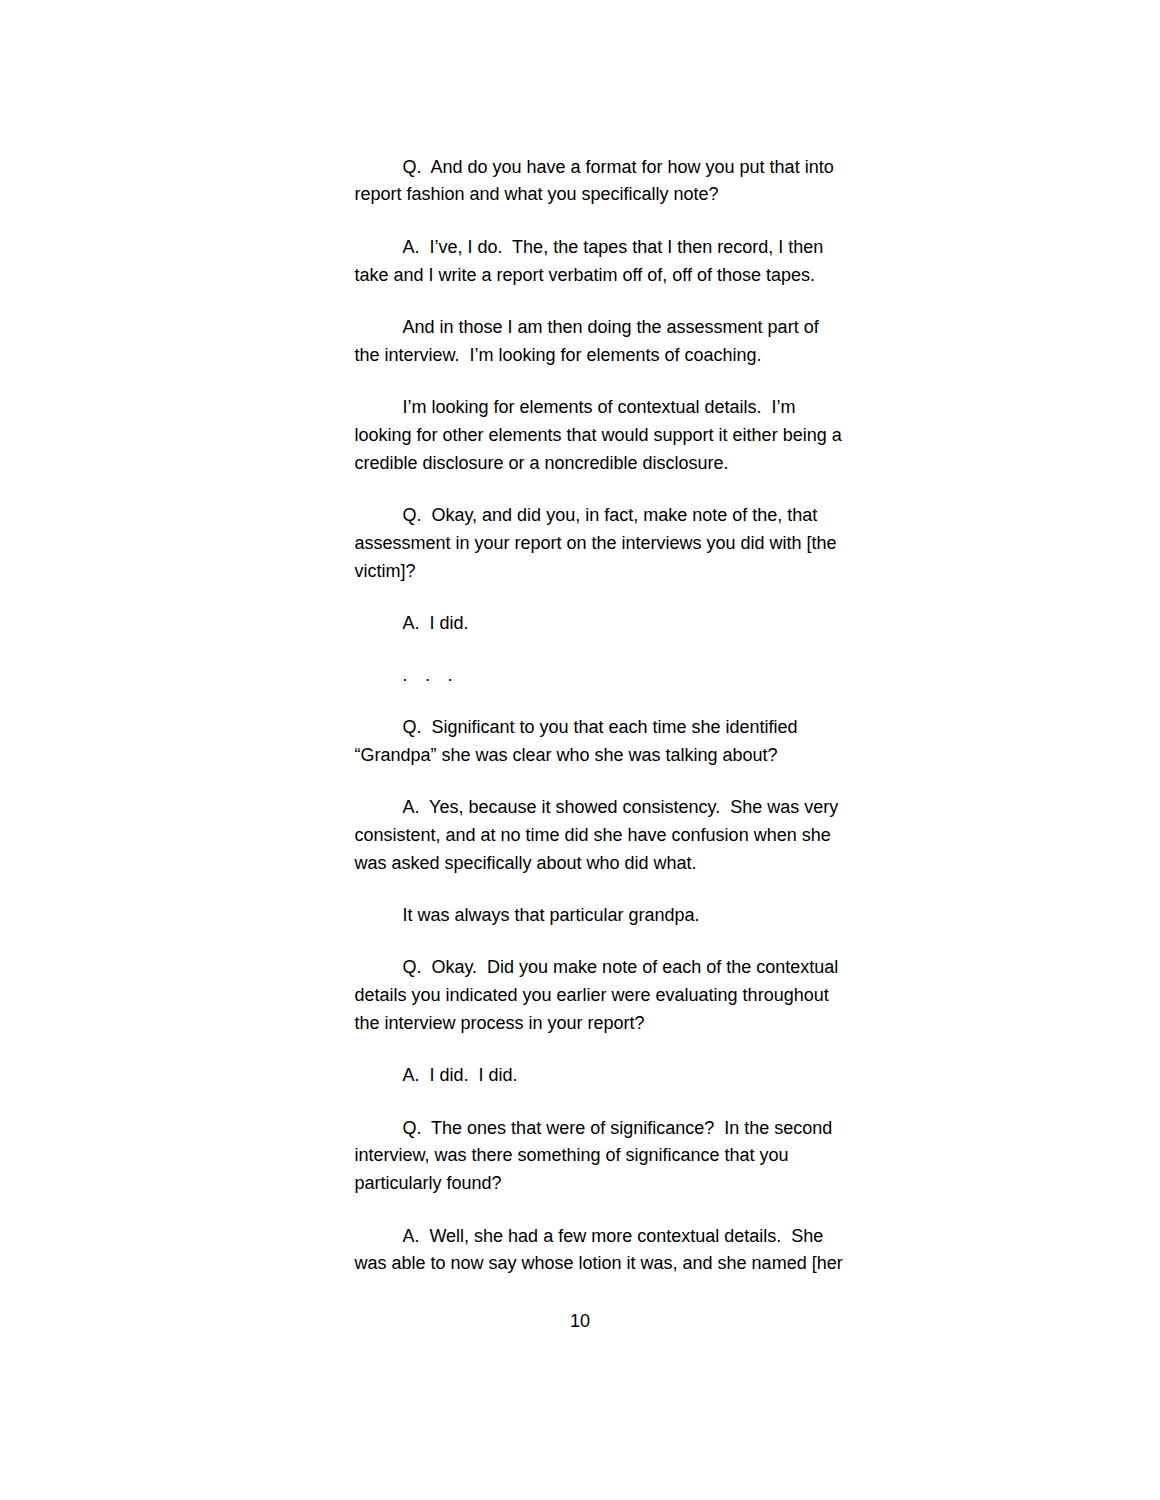Q. And do you have a format for how you put that into report fashion and what you specifically note?
A. I’ve, I do. The, the tapes that I then record, I then take and I write a report verbatim off of, off of those tapes.
And in those I am then doing the assessment part of the interview. I’m looking for elements of coaching.
I’m looking for elements of contextual details. I’m looking for other elements that would support it either being a credible disclosure or a noncredible disclosure.
Q. Okay, and did you, in fact, make note of the, that assessment in your report on the interviews you did with [the victim]?
A. I did.
. . .
Q. Significant to you that each time she identified “Grandpa” she was clear who she was talking about?
A. Yes, because it showed consistency. She was very consistent, and at no time did she have confusion when she was asked specifically about who did what.
It was always that particular grandpa.
Q. Okay. Did you make note of each of the contextual details you indicated you earlier were evaluating throughout the interview process in your report?
A. I did. I did.
Q. The ones that were of significance? In the second interview, was there something of significance that you particularly found?
A. Well, she had a few more contextual details. She was able to now say whose lotion it was, and she named [her
10